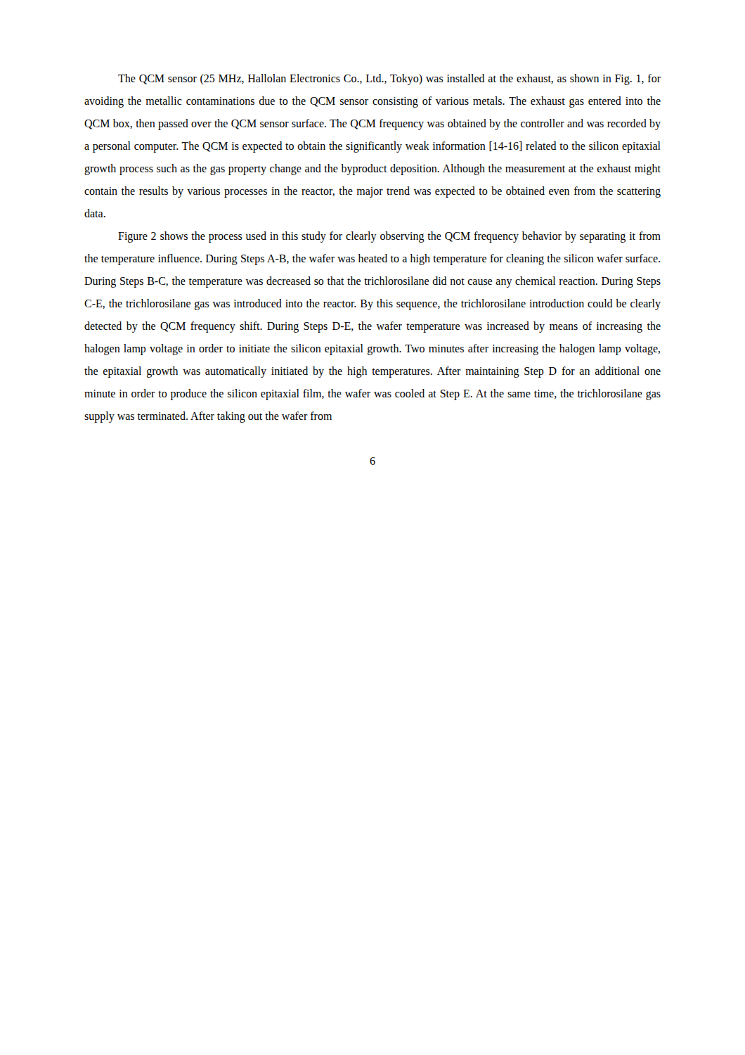The QCM sensor (25 MHz, Hallolan Electronics Co., Ltd., Tokyo) was installed at the exhaust, as shown in Fig. 1, for avoiding the metallic contaminations due to the QCM sensor consisting of various metals. The exhaust gas entered into the QCM box, then passed over the QCM sensor surface. The QCM frequency was obtained by the controller and was recorded by a personal computer. The QCM is expected to obtain the significantly weak information [14-16] related to the silicon epitaxial growth process such as the gas property change and the byproduct deposition. Although the measurement at the exhaust might contain the results by various processes in the reactor, the major trend was expected to be obtained even from the scattering data.
Figure 2 shows the process used in this study for clearly observing the QCM frequency behavior by separating it from the temperature influence. During Steps A-B, the wafer was heated to a high temperature for cleaning the silicon wafer surface. During Steps B-C, the temperature was decreased so that the trichlorosilane did not cause any chemical reaction. During Steps C-E, the trichlorosilane gas was introduced into the reactor. By this sequence, the trichlorosilane introduction could be clearly detected by the QCM frequency shift. During Steps D-E, the wafer temperature was increased by means of increasing the halogen lamp voltage in order to initiate the silicon epitaxial growth. Two minutes after increasing the halogen lamp voltage, the epitaxial growth was automatically initiated by the high temperatures. After maintaining Step D for an additional one minute in order to produce the silicon epitaxial film, the wafer was cooled at Step E. At the same time, the trichlorosilane gas supply was terminated. After taking out the wafer from
6